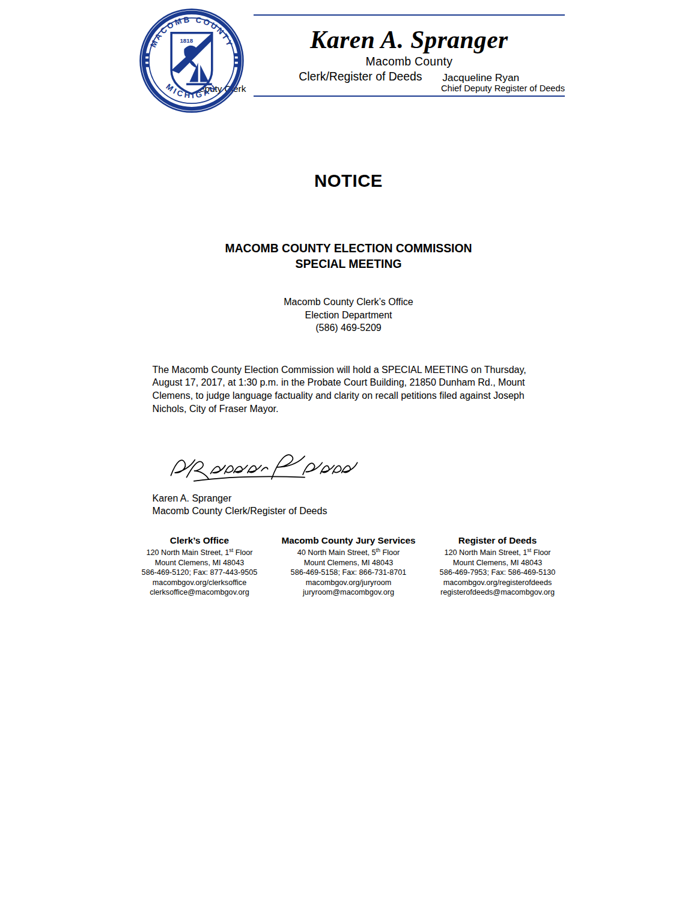MACOMB COUNTY MICHIGAN 1818
Karen A. Spranger
Macomb County
Clerk/Register of Deeds Jacqueline Ryan
Deputy Clerk Chief Deputy Register of Deeds
NOTICE
MACOMB COUNTY ELECTION COMMISSION
SPECIAL MEETING
Macomb County Clerk’s Office
Election Department
(586) 469-5209
The Macomb County Election Commission will hold a SPECIAL MEETING on Thursday, August 17, 2017, at 1:30 p.m. in the Probate Court Building, 21850 Dunham Rd., Mount Clemens, to judge language factuality and clarity on recall petitions filed against Joseph Nichols, City of Fraser Mayor.
Karen A. Spranger
Macomb County Clerk/Register of Deeds
Clerk’s Office
120 North Main Street, 1st Floor
Mount Clemens, MI 48043
586-469-5120; Fax: 877-443-9505
macombgov.org/clerksoffice
clerksoffice@macombgov.org
Macomb County Jury Services
40 North Main Street, 5th Floor
Mount Clemens, MI 48043
586-469-5158; Fax: 866-731-8701
macombgov.org/juryroom
juryroom@macombgov.org
Register of Deeds
120 North Main Street, 1st Floor
Mount Clemens, MI 48043
586-469-7953; Fax: 586-469-5130
macombgov.org/registerofdeeds
registerofdeeds@macombgov.org